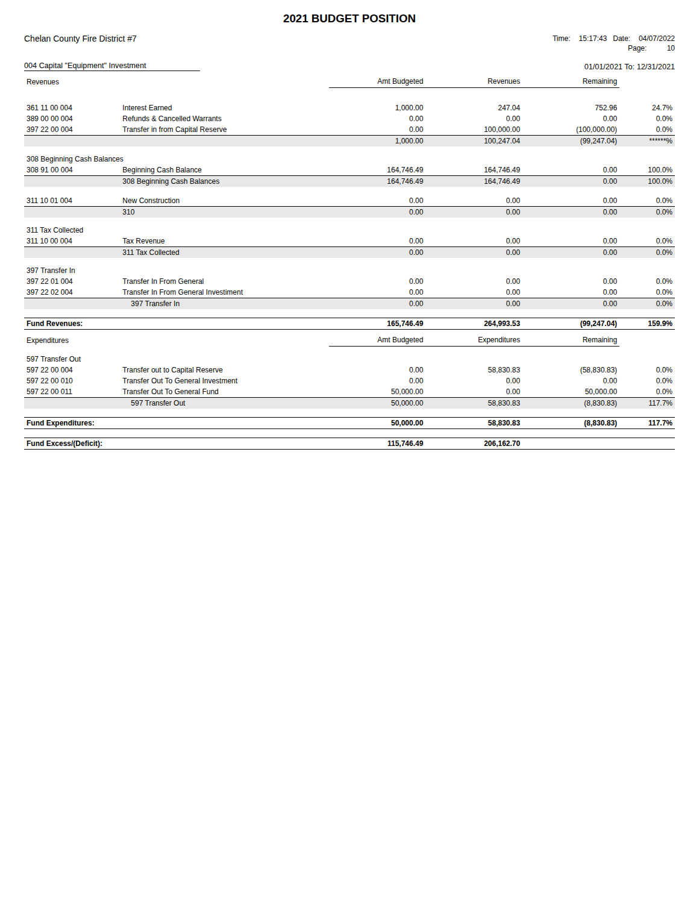2021 BUDGET POSITION
Chelan County Fire District #7
Time: 15:17:43 Date: 04/07/2022
Page: 10
004 Capital "Equipment" Investment
01/01/2021 To: 12/31/2021
| Revenues | Amt Budgeted | Revenues | Remaining | |
| 361 11 00 004 | Interest Earned | 1,000.00 | 247.04 | 752.96 | 24.7% |
| 389 00 00 004 | Refunds & Cancelled Warrants | 0.00 | 0.00 | 0.00 | 0.0% |
| 397 22 00 004 | Transfer in from Capital Reserve | 0.00 | 100,000.00 | (100,000.00) | 0.0% |
| | | 1,000.00 | 100,247.04 | (99,247.04) | ******% |
| 308 Beginning Cash Balances |
| 308 91 00 004 | Beginning Cash Balance | 164,746.49 | 164,746.49 | 0.00 | 100.0% |
| | 308 Beginning Cash Balances | 164,746.49 | 164,746.49 | 0.00 | 100.0% |
| 311 10 01 004 | New Construction | 0.00 | 0.00 | 0.00 | 0.0% |
| | 310 | 0.00 | 0.00 | 0.00 | 0.0% |
| 311 Tax Collected |
| 311 10 00 004 | Tax Revenue | 0.00 | 0.00 | 0.00 | 0.0% |
| | 311 Tax Collected | 0.00 | 0.00 | 0.00 | 0.0% |
| 397 Transfer In |
| 397 22 01 004 | Transfer In From General | 0.00 | 0.00 | 0.00 | 0.0% |
| 397 22 02 004 | Transfer In From General Investiment | 0.00 | 0.00 | 0.00 | 0.0% |
| | 397 Transfer In | 0.00 | 0.00 | 0.00 | 0.0% |
| Fund Revenues: | 165,746.49 | 264,993.53 | (99,247.04) | 159.9% |
| Expenditures | Amt Budgeted | Expenditures | Remaining | |
| 597 Transfer Out |
| 597 22 00 004 | Transfer out to Capital Reserve | 0.00 | 58,830.83 | (58,830.83) | 0.0% |
| 597 22 00 010 | Transfer Out To General Investment | 0.00 | 0.00 | 0.00 | 0.0% |
| 597 22 00 011 | Transfer Out To General Fund | 50,000.00 | 0.00 | 50,000.00 | 0.0% |
| | 597 Transfer Out | 50,000.00 | 58,830.83 | (8,830.83) | 117.7% |
| Fund Expenditures: | 50,000.00 | 58,830.83 | (8,830.83) | 117.7% |
| Fund Excess/(Deficit): | 115,746.49 | 206,162.70 | | |